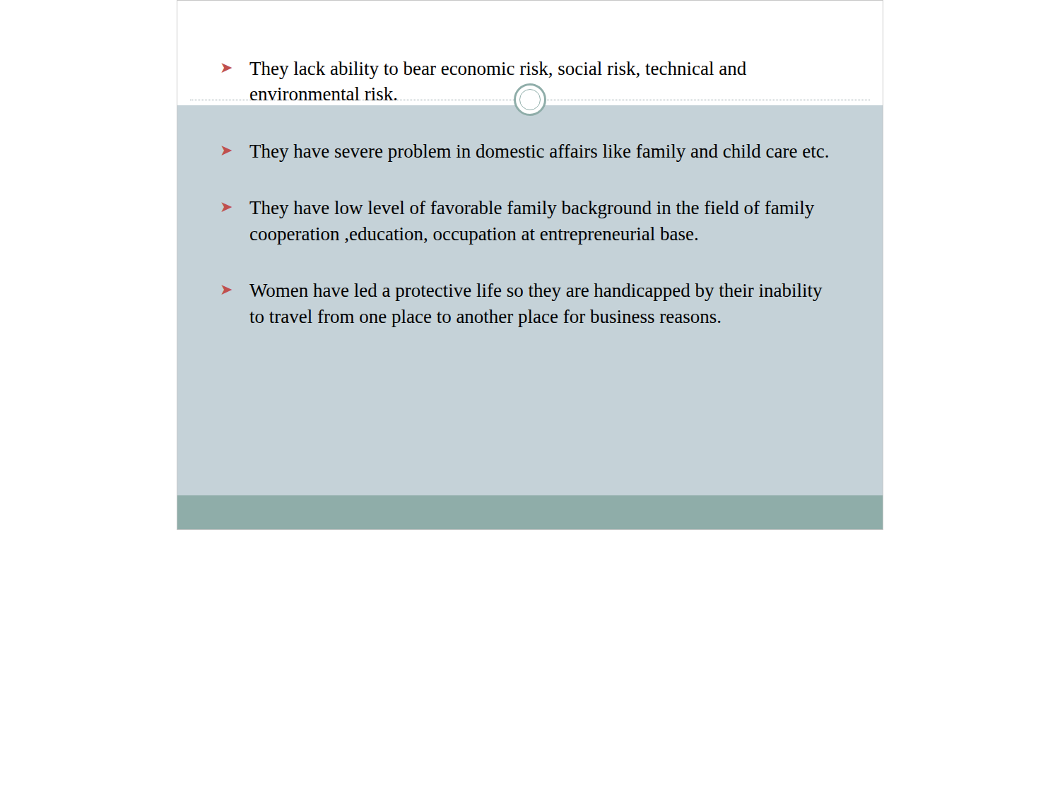They lack ability to bear economic risk, social risk, technical and environmental risk.
They have severe problem in domestic affairs like family and child care etc.
They have low level of favorable family background in the field of family cooperation ,education, occupation at entrepreneurial base.
Women have led a protective life so they are handicapped by their inability to travel from one place to another place for business reasons.